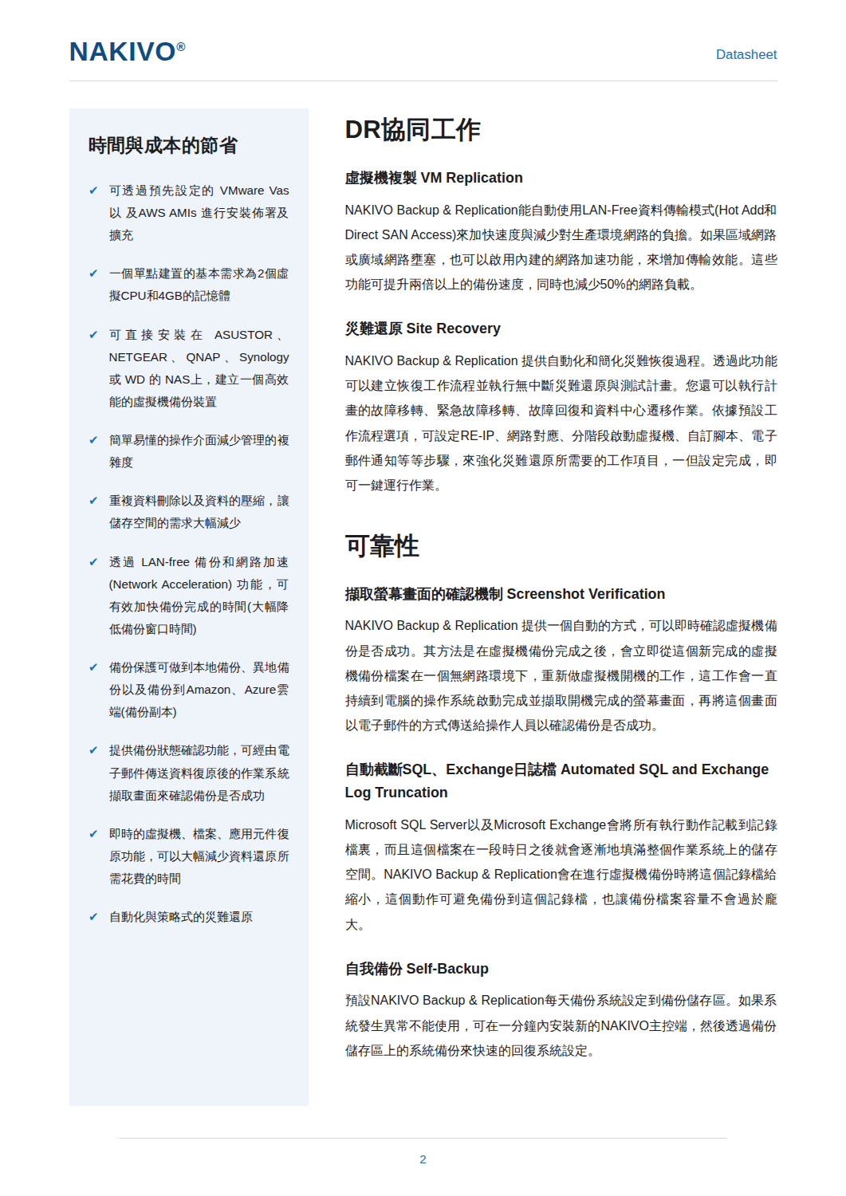NAKIVO®
Datasheet
時間與成本的節省
可透過預先設定的 VMware Vas 以 及AWS AMIs 進行安裝佈署及擴充
一個單點建置的基本需求為2個虛擬CPU和4GB的記憶體
可直接安裝在 ASUSTOR、NETGEAR、QNAP、Synology 或 WD 的 NAS上，建立一個高效能的虛擬機備份裝置
簡單易懂的操作介面減少管理的複雜度
重複資料刪除以及資料的壓縮，讓儲存空間的需求大幅減少
透過 LAN-free 備份和網路加速 (Network Acceleration) 功能，可有效加快備份完成的時間(大幅降低備份窗口時間)
備份保護可做到本地備份、異地備份以及備份到Amazon、Azure雲端(備份副本)
提供備份狀態確認功能，可經由電子郵件傳送資料復原後的作業系統擷取畫面來確認備份是否成功
即時的虛擬機、檔案、應用元件復原功能，可以大幅減少資料還原所需花費的時間
自動化與策略式的災難還原
DR協同工作
虛擬機複製 VM Replication
NAKIVO Backup & Replication能自動使用LAN-Free資料傳輸模式(Hot Add和Direct SAN Access)來加快速度與減少對生產環境網路的負擔。如果區域網路或廣域網路壅塞，也可以啟用內建的網路加速功能，來增加傳輸效能。這些功能可提升兩倍以上的備份速度，同時也減少50%的網路負載。
災難還原 Site Recovery
NAKIVO Backup & Replication 提供自動化和簡化災難恢復過程。透過此功能可以建立恢復工作流程並執行無中斷災難還原與測試計畫。您還可以執行計畫的故障移轉、緊急故障移轉、故障回復和資料中心遷移作業。依據預設工作流程選項，可設定RE-IP、網路對應、分階段啟動虛擬機、自訂腳本、電子郵件通知等等步驟，來強化災難還原所需要的工作項目，一但設定完成，即可一鍵運行作業。
可靠性
擷取螢幕畫面的確認機制 Screenshot Verification
NAKIVO Backup & Replication 提供一個自動的方式，可以即時確認虛擬機備份是否成功。其方法是在虛擬機備份完成之後，會立即從這個新完成的虛擬機備份檔案在一個無網路環境下，重新做虛擬機開機的工作，這工作會一直持續到電腦的操作系統啟動完成並擷取開機完成的螢幕畫面，再將這個畫面以電子郵件的方式傳送給操作人員以確認備份是否成功。
自動截斷SQL、Exchange日誌檔 Automated SQL and Exchange Log Truncation
Microsoft SQL Server以及Microsoft Exchange會將所有執行動作記載到記錄檔裏，而且這個檔案在一段時日之後就會逐漸地填滿整個作業系統上的儲存空間。NAKIVO Backup & Replication會在進行虛擬機備份時將這個記錄檔給縮小，這個動作可避免備份到這個記錄檔，也讓備份檔案容量不會過於龐大。
自我備份 Self-Backup
預設NAKIVO Backup & Replication每天備份系統設定到備份儲存區。如果系統發生異常不能使用，可在一分鐘內安裝新的NAKIVO主控端，然後透過備份儲存區上的系統備份來快速的回復系統設定。
2